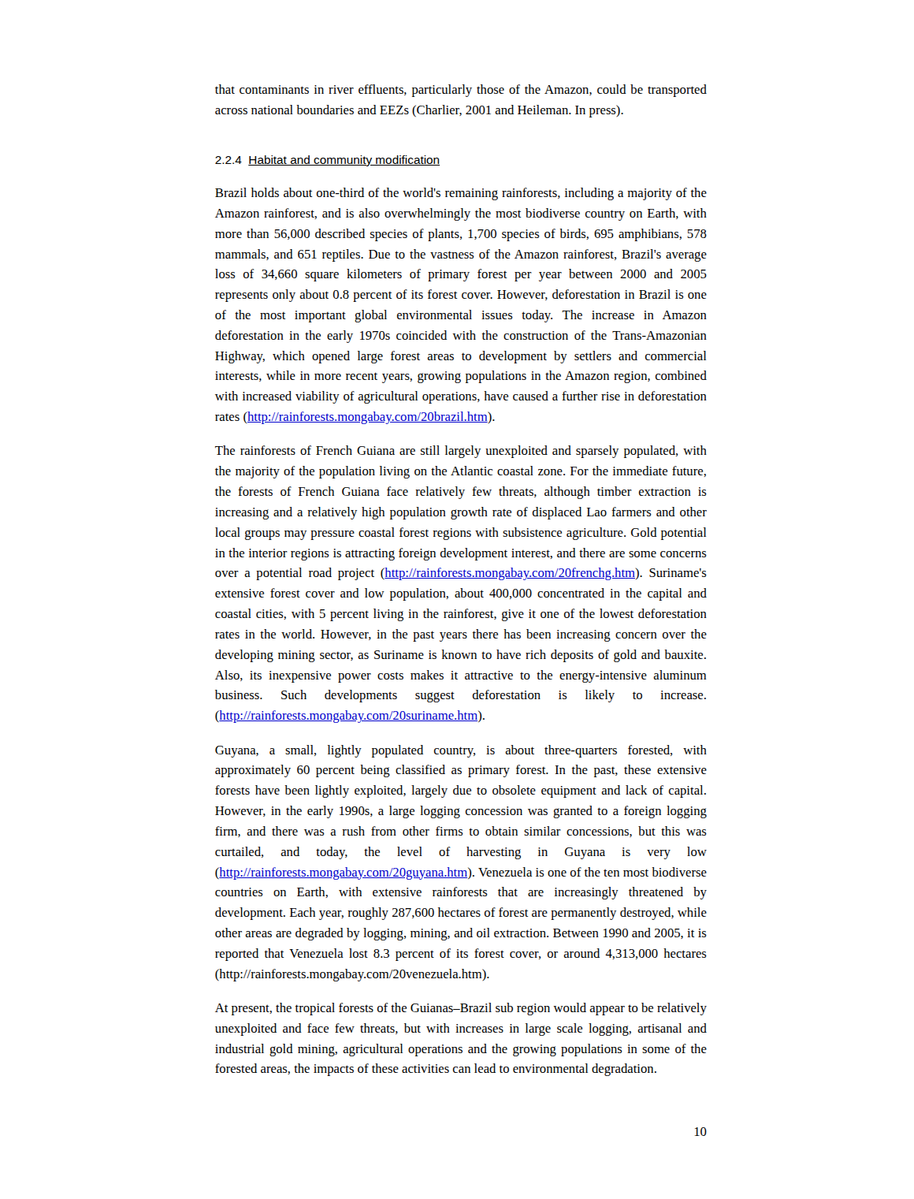that contaminants in river effluents, particularly those of the Amazon, could be transported across national boundaries and EEZs (Charlier, 2001 and Heileman. In press).
2.2.4 Habitat and community modification
Brazil holds about one-third of the world's remaining rainforests, including a majority of the Amazon rainforest, and is also overwhelmingly the most biodiverse country on Earth, with more than 56,000 described species of plants, 1,700 species of birds, 695 amphibians, 578 mammals, and 651 reptiles. Due to the vastness of the Amazon rainforest, Brazil's average loss of 34,660 square kilometers of primary forest per year between 2000 and 2005 represents only about 0.8 percent of its forest cover. However, deforestation in Brazil is one of the most important global environmental issues today. The increase in Amazon deforestation in the early 1970s coincided with the construction of the Trans-Amazonian Highway, which opened large forest areas to development by settlers and commercial interests, while in more recent years, growing populations in the Amazon region, combined with increased viability of agricultural operations, have caused a further rise in deforestation rates (http://rainforests.mongabay.com/20brazil.htm).
The rainforests of French Guiana are still largely unexploited and sparsely populated, with the majority of the population living on the Atlantic coastal zone. For the immediate future, the forests of French Guiana face relatively few threats, although timber extraction is increasing and a relatively high population growth rate of displaced Lao farmers and other local groups may pressure coastal forest regions with subsistence agriculture. Gold potential in the interior regions is attracting foreign development interest, and there are some concerns over a potential road project (http://rainforests.mongabay.com/20frenchg.htm). Suriname's extensive forest cover and low population, about 400,000 concentrated in the capital and coastal cities, with 5 percent living in the rainforest, give it one of the lowest deforestation rates in the world. However, in the past years there has been increasing concern over the developing mining sector, as Suriname is known to have rich deposits of gold and bauxite. Also, its inexpensive power costs makes it attractive to the energy-intensive aluminum business. Such developments suggest deforestation is likely to increase. (http://rainforests.mongabay.com/20suriname.htm).
Guyana, a small, lightly populated country, is about three-quarters forested, with approximately 60 percent being classified as primary forest. In the past, these extensive forests have been lightly exploited, largely due to obsolete equipment and lack of capital. However, in the early 1990s, a large logging concession was granted to a foreign logging firm, and there was a rush from other firms to obtain similar concessions, but this was curtailed, and today, the level of harvesting in Guyana is very low (http://rainforests.mongabay.com/20guyana.htm). Venezuela is one of the ten most biodiverse countries on Earth, with extensive rainforests that are increasingly threatened by development. Each year, roughly 287,600 hectares of forest are permanently destroyed, while other areas are degraded by logging, mining, and oil extraction. Between 1990 and 2005, it is reported that Venezuela lost 8.3 percent of its forest cover, or around 4,313,000 hectares (http://rainforests.mongabay.com/20venezuela.htm).
At present, the tropical forests of the Guianas–Brazil sub region would appear to be relatively unexploited and face few threats, but with increases in large scale logging, artisanal and industrial gold mining, agricultural operations and the growing populations in some of the forested areas, the impacts of these activities can lead to environmental degradation.
10